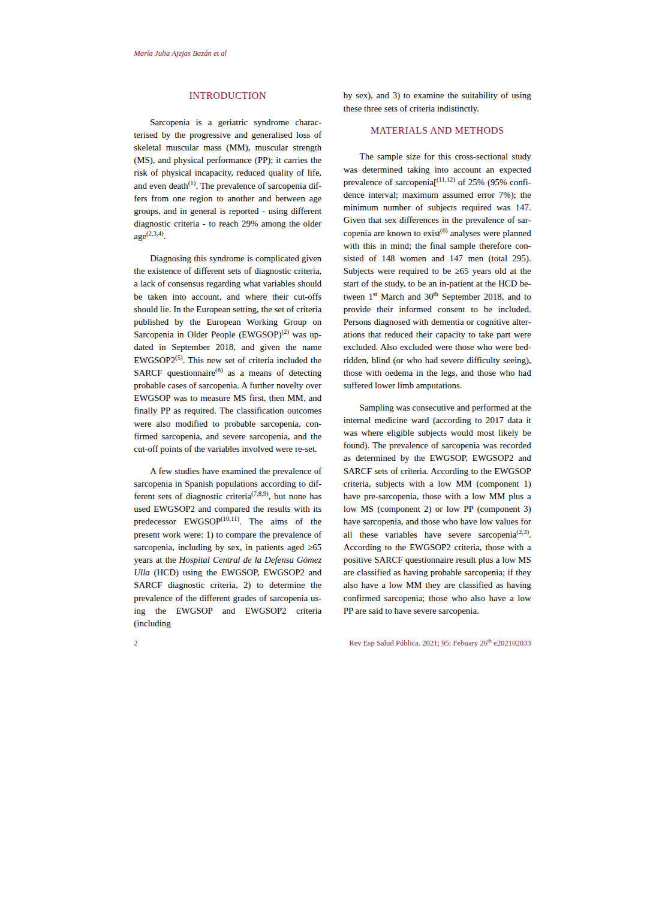María Julia Ajejas Bazán et al
INTRODUCTION
Sarcopenia is a geriatric syndrome characterised by the progressive and generalised loss of skeletal muscular mass (MM), muscular strength (MS), and physical performance (PP); it carries the risk of physical incapacity, reduced quality of life, and even death(1). The prevalence of sarcopenia differs from one region to another and between age groups, and in general is reported - using different diagnostic criteria - to reach 29% among the older age(2,3,4).
Diagnosing this syndrome is complicated given the existence of different sets of diagnostic criteria, a lack of consensus regarding what variables should be taken into account, and where their cut-offs should lie. In the European setting, the set of criteria published by the European Working Group on Sarcopenia in Older People (EWGSOP)(2) was updated in September 2018, and given the name EWGSOP2(5). This new set of criteria included the SARCF questionnaire(6) as a means of detecting probable cases of sarcopenia. A further novelty over EWGSOP was to measure MS first, then MM, and finally PP as required. The classification outcomes were also modified to probable sarcopenia, confirmed sarcopenia, and severe sarcopenia, and the cut-off points of the variables involved were re-set.
A few studies have examined the prevalence of sarcopenia in Spanish populations according to different sets of diagnostic criteria(7,8,9), but none has used EWGSOP2 and compared the results with its predecessor EWGSOP(10,11). The aims of the present work were: 1) to compare the prevalence of sarcopenia, including by sex, in patients aged ≥65 years at the Hospital Central de la Defensa Gómez Ulla (HCD) using the EWGSOP, EWGSOP2 and SARCF diagnostic criteria, 2) to determine the prevalence of the different grades of sarcopenia using the EWGSOP and EWGSOP2 criteria (including
by sex), and 3) to examine the suitability of using these three sets of criteria indistinctly.
MATERIALS AND METHODS
The sample size for this cross-sectional study was determined taking into account an expected prevalence of sarcopenia[(11,12) of 25% (95% confidence interval; maximum assumed error 7%); the minimum number of subjects required was 147. Given that sex differences in the prevalence of sarcopenia are known to exist(6) analyses were planned with this in mind; the final sample therefore consisted of 148 women and 147 men (total 295). Subjects were required to be ≥65 years old at the start of the study, to be an in-patient at the HCD between 1st March and 30th September 2018, and to provide their informed consent to be included. Persons diagnosed with dementia or cognitive alterations that reduced their capacity to take part were excluded. Also excluded were those who were bed-ridden, blind (or who had severe difficulty seeing), those with oedema in the legs, and those who had suffered lower limb amputations.
Sampling was consecutive and performed at the internal medicine ward (according to 2017 data it was where eligible subjects would most likely be found). The prevalence of sarcopenia was recorded as determined by the EWGSOP, EWGSOP2 and SARCF sets of criteria. According to the EWGSOP criteria, subjects with a low MM (component 1) have pre-sarcopenia, those with a low MM plus a low MS (component 2) or low PP (component 3) have sarcopenia, and those who have low values for all these variables have severe sarcopenia(2,3). According to the EWGSOP2 criteria, those with a positive SARCF questionnaire result plus a low MS are classified as having probable sarcopenia; if they also have a low MM they are classified as having confirmed sarcopenia; those who also have a low PP are said to have severe sarcopenia.
2 Rev Esp Salud Pública. 2021; 95: Febuary 26th e202102033